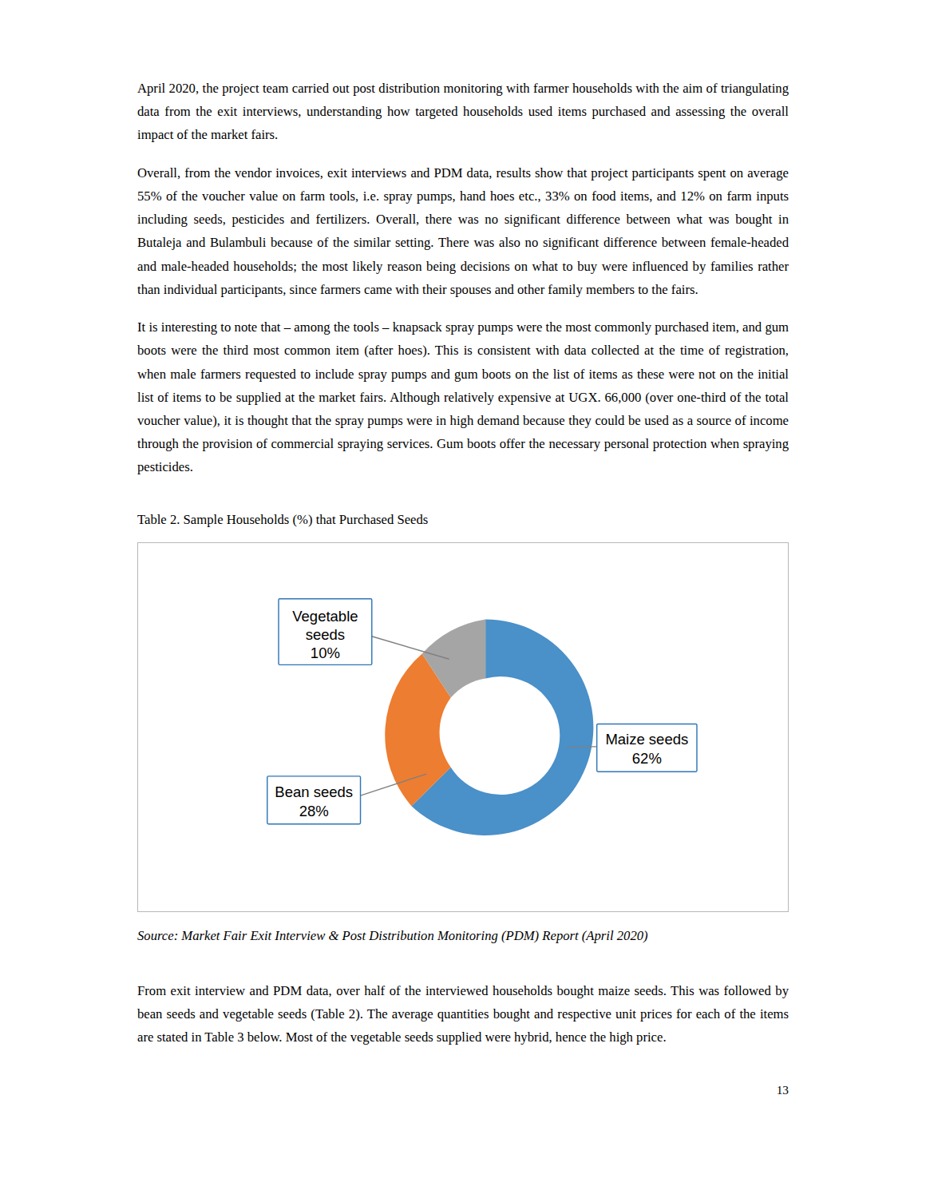April 2020, the project team carried out post distribution monitoring with farmer households with the aim of triangulating data from the exit interviews, understanding how targeted households used items purchased and assessing the overall impact of the market fairs.
Overall, from the vendor invoices, exit interviews and PDM data, results show that project participants spent on average 55% of the voucher value on farm tools, i.e. spray pumps, hand hoes etc., 33% on food items, and 12% on farm inputs including seeds, pesticides and fertilizers. Overall, there was no significant difference between what was bought in Butaleja and Bulambuli because of the similar setting. There was also no significant difference between female-headed and male-headed households; the most likely reason being decisions on what to buy were influenced by families rather than individual participants, since farmers came with their spouses and other family members to the fairs.
It is interesting to note that – among the tools – knapsack spray pumps were the most commonly purchased item, and gum boots were the third most common item (after hoes). This is consistent with data collected at the time of registration, when male farmers requested to include spray pumps and gum boots on the list of items as these were not on the initial list of items to be supplied at the market fairs. Although relatively expensive at UGX. 66,000 (over one-third of the total voucher value), it is thought that the spray pumps were in high demand because they could be used as a source of income through the provision of commercial spraying services. Gum boots offer the necessary personal protection when spraying pesticides.
Table 2. Sample Households (%) that Purchased Seeds
Vegetable seeds 10% Bean seeds 28% Maize seeds 62%
Source: Market Fair Exit Interview & Post Distribution Monitoring (PDM) Report (April 2020)
From exit interview and PDM data, over half of the interviewed households bought maize seeds. This was followed by bean seeds and vegetable seeds (Table 2). The average quantities bought and respective unit prices for each of the items are stated in Table 3 below. Most of the vegetable seeds supplied were hybrid, hence the high price.
13